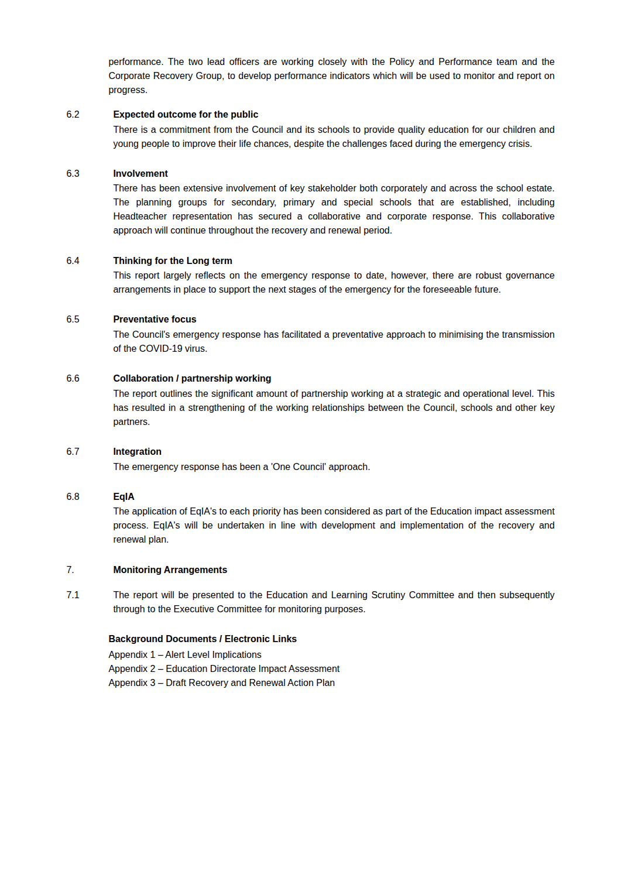performance. The two lead officers are working closely with the Policy and Performance team and the Corporate Recovery Group, to develop performance indicators which will be used to monitor and report on progress.
6.2
Expected outcome for the public
There is a commitment from the Council and its schools to provide quality education for our children and young people to improve their life chances, despite the challenges faced during the emergency crisis.
6.3
Involvement
There has been extensive involvement of key stakeholder both corporately and across the school estate. The planning groups for secondary, primary and special schools that are established, including Headteacher representation has secured a collaborative and corporate response. This collaborative approach will continue throughout the recovery and renewal period.
6.4
Thinking for the Long term
This report largely reflects on the emergency response to date, however, there are robust governance arrangements in place to support the next stages of the emergency for the foreseeable future.
6.5
Preventative focus
The Council's emergency response has facilitated a preventative approach to minimising the transmission of the COVID-19 virus.
6.6
Collaboration / partnership working
The report outlines the significant amount of partnership working at a strategic and operational level. This has resulted in a strengthening of the working relationships between the Council, schools and other key partners.
6.7
Integration
The emergency response has been a 'One Council' approach.
6.8
EqIA
The application of EqIA's to each priority has been considered as part of the Education impact assessment process. EqIA's will be undertaken in line with development and implementation of the recovery and renewal plan.
7.
Monitoring Arrangements
7.1
The report will be presented to the Education and Learning Scrutiny Committee and then subsequently through to the Executive Committee for monitoring purposes.
Background Documents / Electronic Links
Appendix 1 – Alert Level Implications
Appendix 2 – Education Directorate Impact Assessment
Appendix 3 – Draft Recovery and Renewal Action Plan